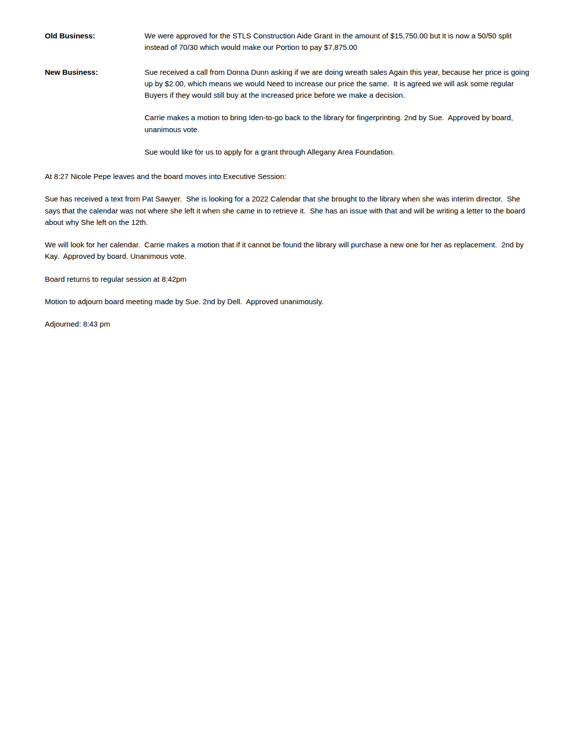Old Business:
We were approved for the STLS Construction Aide Grant in the amount of $15,750.00 but it is now a 50/50 split instead of 70/30 which would make our Portion to pay $7,875.00
New Business:
Sue received a call from Donna Dunn asking if we are doing wreath sales Again this year, because her price is going up by $2.00, which means we would Need to increase our price the same. It is agreed we will ask some regular Buyers if they would still buy at the increased price before we make a decision.
Carrie makes a motion to bring Iden-to-go back to the library for fingerprinting. 2nd by Sue. Approved by board, unanimous vote.
Sue would like for us to apply for a grant through Allegany Area Foundation.
At 8:27 Nicole Pepe leaves and the board moves into Executive Session:
Sue has received a text from Pat Sawyer. She is looking for a 2022 Calendar that she brought to the library when she was interim director. She says that the calendar was not where she left it when she came in to retrieve it. She has an issue with that and will be writing a letter to the board about why She left on the 12th.
We will look for her calendar. Carrie makes a motion that if it cannot be found the library will purchase a new one for her as replacement. 2nd by Kay. Approved by board. Unanimous vote.
Board returns to regular session at 8:42pm
Motion to adjourn board meeting made by Sue. 2nd by Dell. Approved unanimously.
Adjourned: 8:43 pm